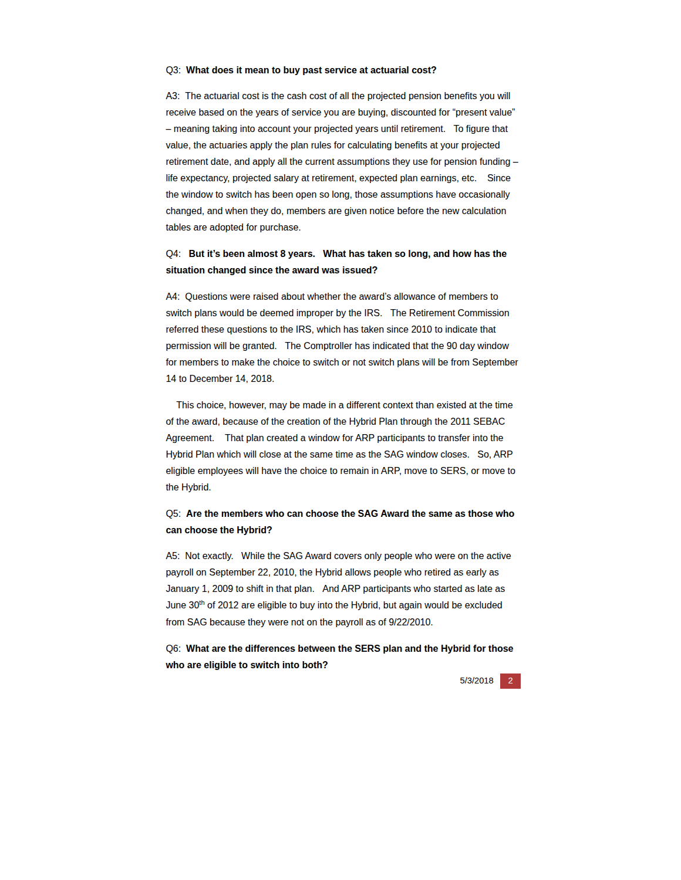Q3: What does it mean to buy past service at actuarial cost?
A3: The actuarial cost is the cash cost of all the projected pension benefits you will receive based on the years of service you are buying, discounted for “present value” – meaning taking into account your projected years until retirement. To figure that value, the actuaries apply the plan rules for calculating benefits at your projected retirement date, and apply all the current assumptions they use for pension funding – life expectancy, projected salary at retirement, expected plan earnings, etc. Since the window to switch has been open so long, those assumptions have occasionally changed, and when they do, members are given notice before the new calculation tables are adopted for purchase.
Q4: But it’s been almost 8 years. What has taken so long, and how has the situation changed since the award was issued?
A4: Questions were raised about whether the award’s allowance of members to switch plans would be deemed improper by the IRS. The Retirement Commission referred these questions to the IRS, which has taken since 2010 to indicate that permission will be granted. The Comptroller has indicated that the 90 day window for members to make the choice to switch or not switch plans will be from September 14 to December 14, 2018.
This choice, however, may be made in a different context than existed at the time of the award, because of the creation of the Hybrid Plan through the 2011 SEBAC Agreement. That plan created a window for ARP participants to transfer into the Hybrid Plan which will close at the same time as the SAG window closes. So, ARP eligible employees will have the choice to remain in ARP, move to SERS, or move to the Hybrid.
Q5: Are the members who can choose the SAG Award the same as those who can choose the Hybrid?
A5: Not exactly. While the SAG Award covers only people who were on the active payroll on September 22, 2010, the Hybrid allows people who retired as early as January 1, 2009 to shift in that plan. And ARP participants who started as late as June 30th of 2012 are eligible to buy into the Hybrid, but again would be excluded from SAG because they were not on the payroll as of 9/22/2010.
Q6: What are the differences between the SERS plan and the Hybrid for those who are eligible to switch into both?
5/3/2018 2